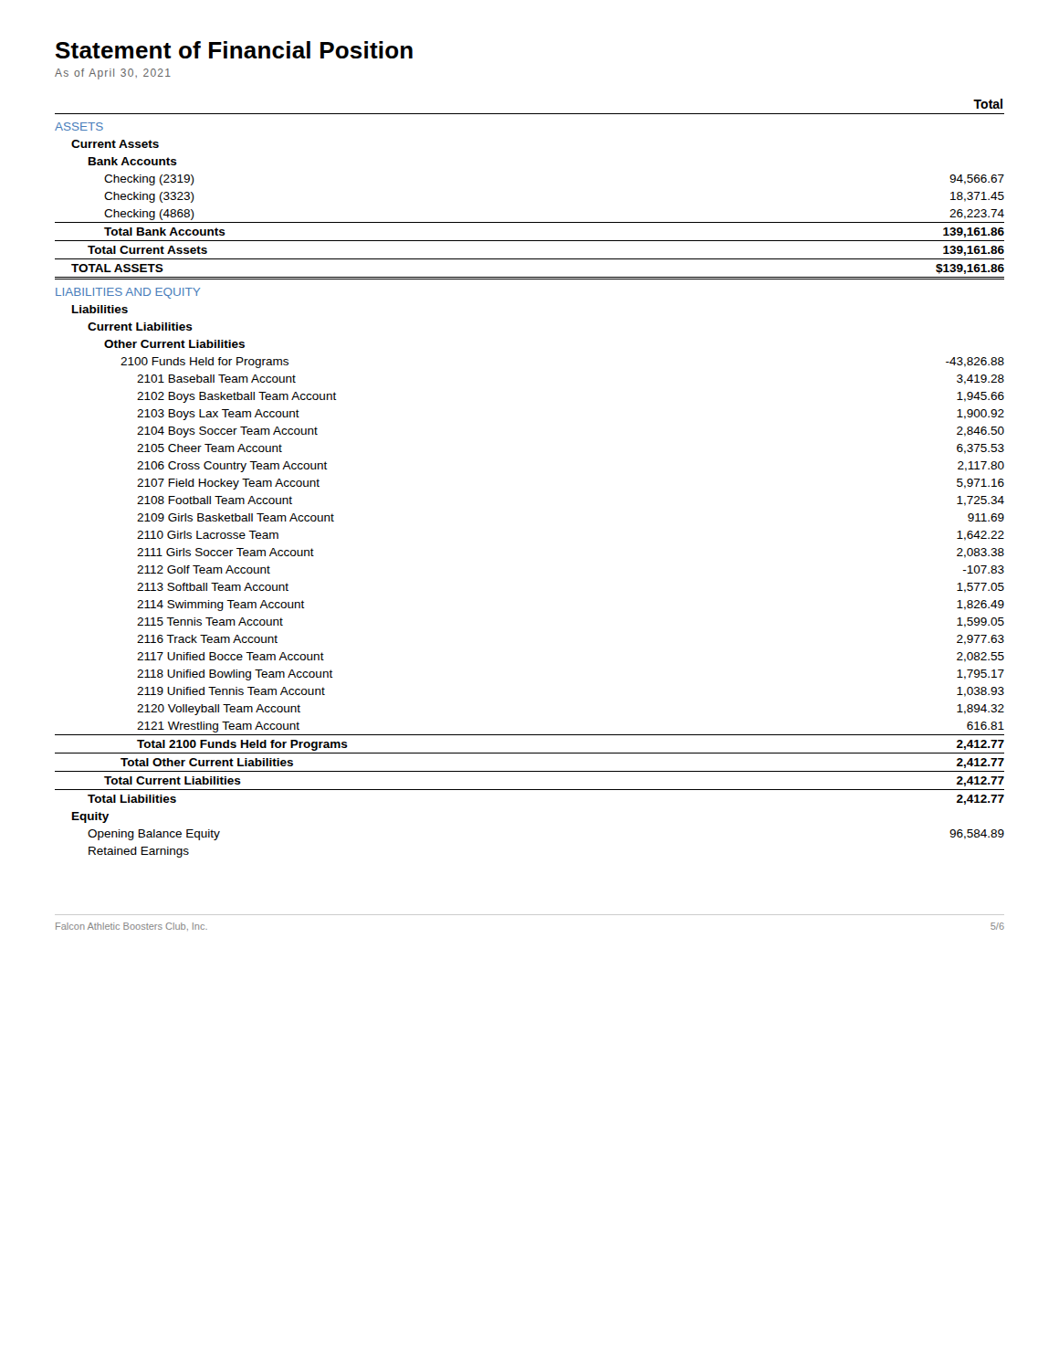Statement of Financial Position
As of April 30, 2021
| | Total |
| --- | --- |
| ASSETS | |
| Current Assets | |
| Bank Accounts | |
| Checking (2319) | 94,566.67 |
| Checking (3323) | 18,371.45 |
| Checking (4868) | 26,223.74 |
| Total Bank Accounts | 139,161.86 |
| Total Current Assets | 139,161.86 |
| TOTAL ASSETS | $139,161.86 |
| LIABILITIES AND EQUITY | |
| Liabilities | |
| Current Liabilities | |
| Other Current Liabilities | |
| 2100 Funds Held for Programs | -43,826.88 |
| 2101 Baseball Team Account | 3,419.28 |
| 2102 Boys Basketball Team Account | 1,945.66 |
| 2103 Boys Lax Team Account | 1,900.92 |
| 2104 Boys Soccer Team Account | 2,846.50 |
| 2105 Cheer Team Account | 6,375.53 |
| 2106 Cross Country Team Account | 2,117.80 |
| 2107 Field Hockey Team Account | 5,971.16 |
| 2108 Football Team Account | 1,725.34 |
| 2109 Girls Basketball Team Account | 911.69 |
| 2110 Girls Lacrosse Team | 1,642.22 |
| 2111 Girls Soccer Team Account | 2,083.38 |
| 2112 Golf Team Account | -107.83 |
| 2113 Softball Team Account | 1,577.05 |
| 2114 Swimming Team Account | 1,826.49 |
| 2115 Tennis Team Account | 1,599.05 |
| 2116 Track Team Account | 2,977.63 |
| 2117 Unified Bocce Team Account | 2,082.55 |
| 2118 Unified Bowling Team Account | 1,795.17 |
| 2119 Unified Tennis Team Account | 1,038.93 |
| 2120 Volleyball Team Account | 1,894.32 |
| 2121 Wrestling Team Account | 616.81 |
| Total 2100 Funds Held for Programs | 2,412.77 |
| Total Other Current Liabilities | 2,412.77 |
| Total Current Liabilities | 2,412.77 |
| Total Liabilities | 2,412.77 |
| Equity | |
| Opening Balance Equity | 96,584.89 |
| Retained Earnings | |
Falcon Athletic Boosters Club, Inc. 5/6